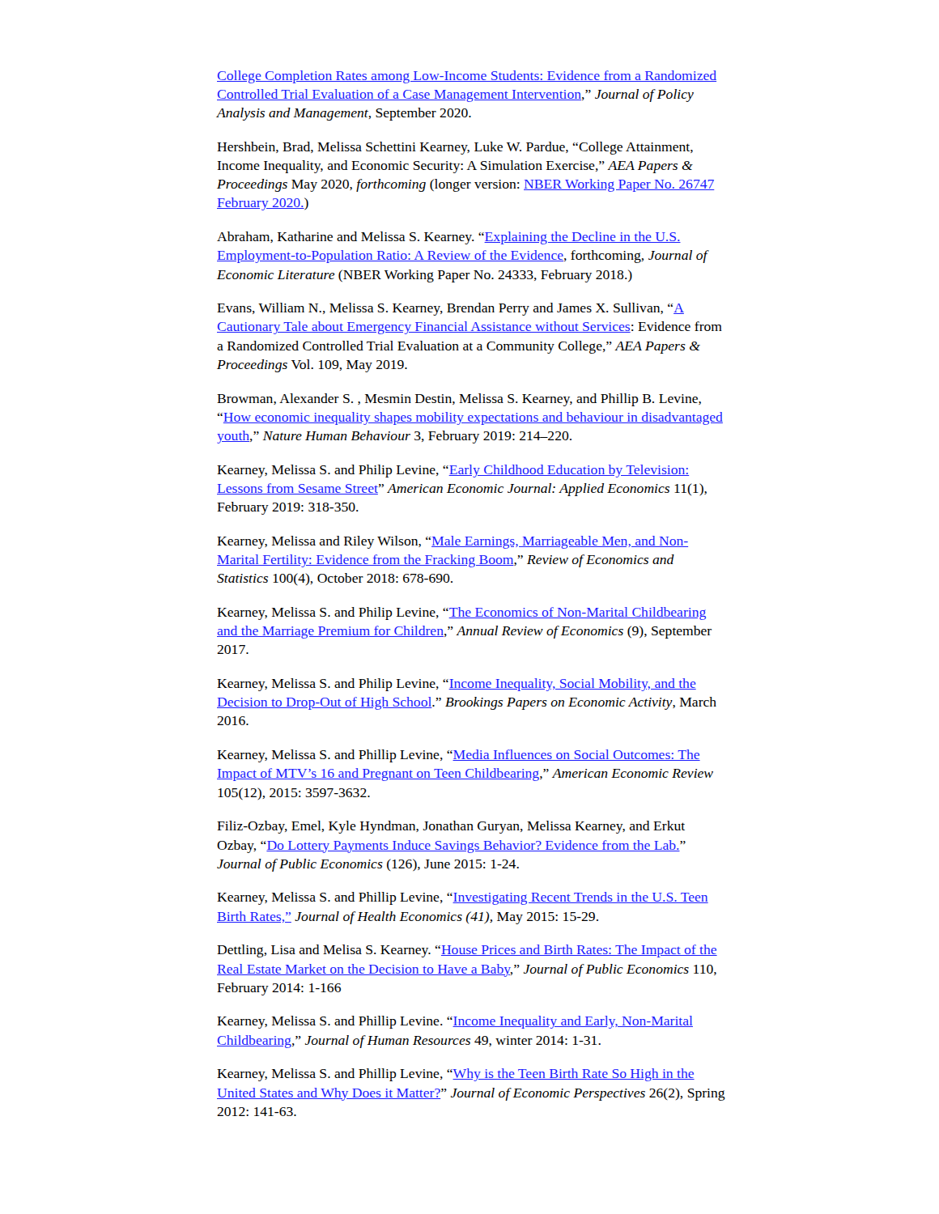College Completion Rates among Low-Income Students: Evidence from a Randomized Controlled Trial Evaluation of a Case Management Intervention,” Journal of Policy Analysis and Management, September 2020.
Hershbein, Brad, Melissa Schettini Kearney, Luke W. Pardue, “College Attainment, Income Inequality, and Economic Security: A Simulation Exercise,” AEA Papers & Proceedings May 2020, forthcoming (longer version: NBER Working Paper No. 26747 February 2020.)
Abraham, Katharine and Melissa S. Kearney. “Explaining the Decline in the U.S. Employment-to-Population Ratio: A Review of the Evidence, forthcoming, Journal of Economic Literature (NBER Working Paper No. 24333, February 2018.)
Evans, William N., Melissa S. Kearney, Brendan Perry and James X. Sullivan, “A Cautionary Tale about Emergency Financial Assistance without Services: Evidence from a Randomized Controlled Trial Evaluation at a Community College,” AEA Papers & Proceedings Vol. 109, May 2019.
Browman, Alexander S. , Mesmin Destin, Melissa S. Kearney, and Phillip B. Levine, “How economic inequality shapes mobility expectations and behaviour in disadvantaged youth,” Nature Human Behaviour 3, February 2019: 214–220.
Kearney, Melissa S. and Philip Levine, “Early Childhood Education by Television: Lessons from Sesame Street” American Economic Journal: Applied Economics 11(1), February 2019: 318-350.
Kearney, Melissa and Riley Wilson, “Male Earnings, Marriageable Men, and Non-Marital Fertility: Evidence from the Fracking Boom,” Review of Economics and Statistics 100(4), October 2018: 678-690.
Kearney, Melissa S. and Philip Levine, “The Economics of Non-Marital Childbearing and the Marriage Premium for Children,” Annual Review of Economics (9), September 2017.
Kearney, Melissa S. and Philip Levine, “Income Inequality, Social Mobility, and the Decision to Drop-Out of High School.” Brookings Papers on Economic Activity, March 2016.
Kearney, Melissa S. and Phillip Levine, “Media Influences on Social Outcomes: The Impact of MTV’s 16 and Pregnant on Teen Childbearing,” American Economic Review 105(12), 2015: 3597-3632.
Filiz-Ozbay, Emel, Kyle Hyndman, Jonathan Guryan, Melissa Kearney, and Erkut Ozbay, “Do Lottery Payments Induce Savings Behavior? Evidence from the Lab.” Journal of Public Economics (126), June 2015: 1-24.
Kearney, Melissa S. and Phillip Levine, “Investigating Recent Trends in the U.S. Teen Birth Rates,” Journal of Health Economics (41), May 2015: 15-29.
Dettling, Lisa and Melisa S. Kearney. “House Prices and Birth Rates: The Impact of the Real Estate Market on the Decision to Have a Baby,” Journal of Public Economics 110, February 2014: 1-166
Kearney, Melissa S. and Phillip Levine. “Income Inequality and Early, Non-Marital Childbearing,” Journal of Human Resources 49, winter 2014: 1-31.
Kearney, Melissa S. and Phillip Levine, “Why is the Teen Birth Rate So High in the United States and Why Does it Matter?” Journal of Economic Perspectives 26(2), Spring 2012: 141-63.